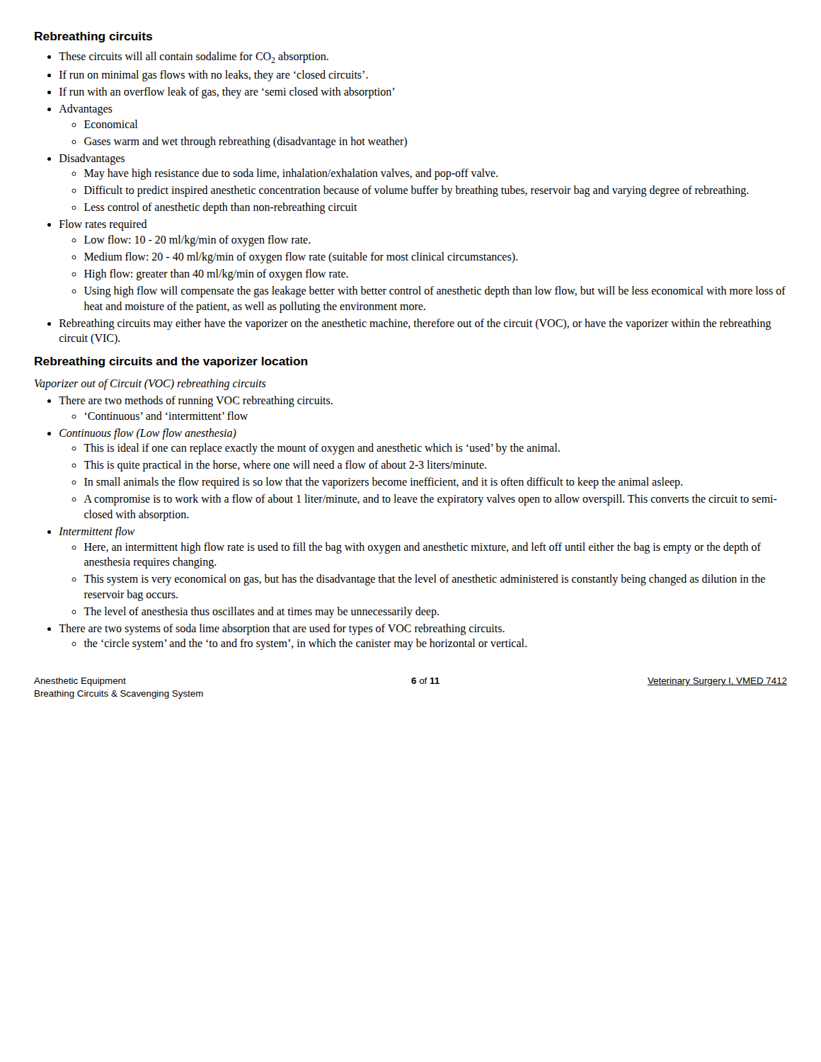Rebreathing circuits
These circuits will all contain sodalime for CO2 absorption.
If run on minimal gas flows with no leaks, they are ‘closed circuits’.
If run with an overflow leak of gas, they are ‘semi closed with absorption’
Advantages
Economical
Gases warm and wet through rebreathing (disadvantage in hot weather)
Disadvantages
May have high resistance due to soda lime, inhalation/exhalation valves, and pop-off valve.
Difficult to predict inspired anesthetic concentration because of volume buffer by breathing tubes, reservoir bag and varying degree of rebreathing.
Less control of anesthetic depth than non-rebreathing circuit
Flow rates required
Low flow: 10 - 20 ml/kg/min of oxygen flow rate.
Medium flow: 20 - 40 ml/kg/min of oxygen flow rate (suitable for most clinical circumstances).
High flow: greater than 40 ml/kg/min of oxygen flow rate.
Using high flow will compensate the gas leakage better with better control of anesthetic depth than low flow, but will be less economical with more loss of heat and moisture of the patient, as well as polluting the environment more.
Rebreathing circuits may either have the vaporizer on the anesthetic machine, therefore out of the circuit (VOC), or have the vaporizer within the rebreathing circuit (VIC).
Rebreathing circuits and the vaporizer location
Vaporizer out of Circuit (VOC) rebreathing circuits
There are two methods of running VOC rebreathing circuits.
‘Continuous’ and ‘intermittent’ flow
Continuous flow (Low flow anesthesia)
This is ideal if one can replace exactly the mount of oxygen and anesthetic which is ‘used’ by the animal.
This is quite practical in the horse, where one will need a flow of about 2-3 liters/minute.
In small animals the flow required is so low that the vaporizers become inefficient, and it is often difficult to keep the animal asleep.
A compromise is to work with a flow of about 1 liter/minute, and to leave the expiratory valves open to allow overspill. This converts the circuit to semi-closed with absorption.
Intermittent flow
Here, an intermittent high flow rate is used to fill the bag with oxygen and anesthetic mixture, and left off until either the bag is empty or the depth of anesthesia requires changing.
This system is very economical on gas, but has the disadvantage that the level of anesthetic administered is constantly being changed as dilution in the reservoir bag occurs.
The level of anesthesia thus oscillates and at times may be unnecessarily deep.
There are two systems of soda lime absorption that are used for types of VOC rebreathing circuits.
the ‘circle system’ and the ‘to and fro system’, in which the canister may be horizontal or vertical.
Anesthetic Equipment
Breathing Circuits & Scavenging System
6 of 11
Veterinary Surgery I, VMED 7412